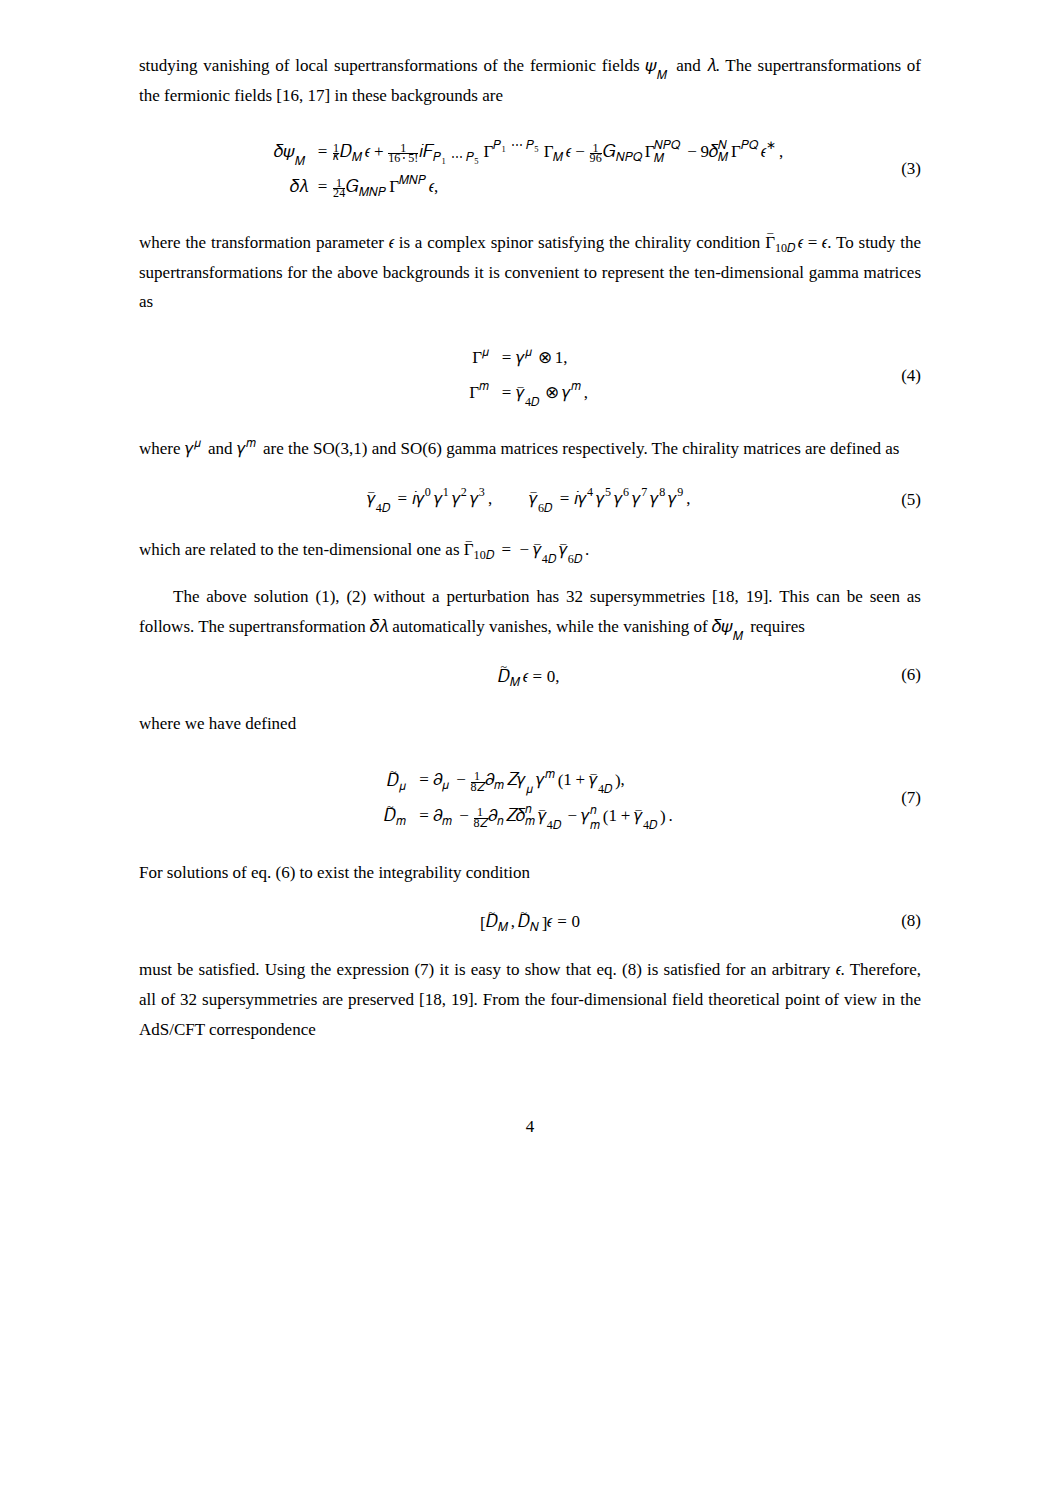studying vanishing of local supertransformations of the fermionic fields ψM and λ. The supertransformations of the fermionic fields [16, 17] in these backgrounds are
δψM =1κDMϵ+116⋅5!iFP1⋯P5ΓP1⋯P5ΓMϵ−196GNPQΓMNPQ−9δMNΓPQϵ∗,
δλ =124GMNPΓMNPϵ,
(3)
where the transformation parameter ϵ is a complex spinor satisfying the chirality condition Γ¯10Dϵ=ϵ. To study the supertransformations for the above backgrounds it is convenient to represent the ten-dimensional gamma matrices as
Γμ =γμ⊗1,
Γm =γ¯4D⊗γm,
(4)
where γμ and γm are the SO(3,1) and SO(6) gamma matrices respectively. The chirality matrices are defined as
γ¯4D=iγ0γ1γ2γ3,γ¯6D=iγ4γ5γ6γ7γ8γ9, (5)
which are related to the ten-dimensional one as Γ¯10D=−γ¯4Dγ¯6D.
The above solution (1), (2) without a perturbation has 32 supersymmetries [18, 19]. This can be seen as follows. The supertransformation δλ automatically vanishes, while the vanishing of δψM requires
D~Mϵ=0, (6)
where we have defined
D~μ =∂μ−18Z∂mZγμγm(1+γ¯4D),
D~m =∂m−18Z∂nZδmnγ¯4D−γmn(1+γ¯4D).
(7)
For solutions of eq. (6) to exist the integrability condition
[D~M,D~N]ϵ=0 (8)
must be satisfied. Using the expression (7) it is easy to show that eq. (8) is satisfied for an arbitrary ϵ. Therefore, all of 32 supersymmetries are preserved [18, 19]. From the four-dimensional field theoretical point of view in the AdS/CFT correspondence
4